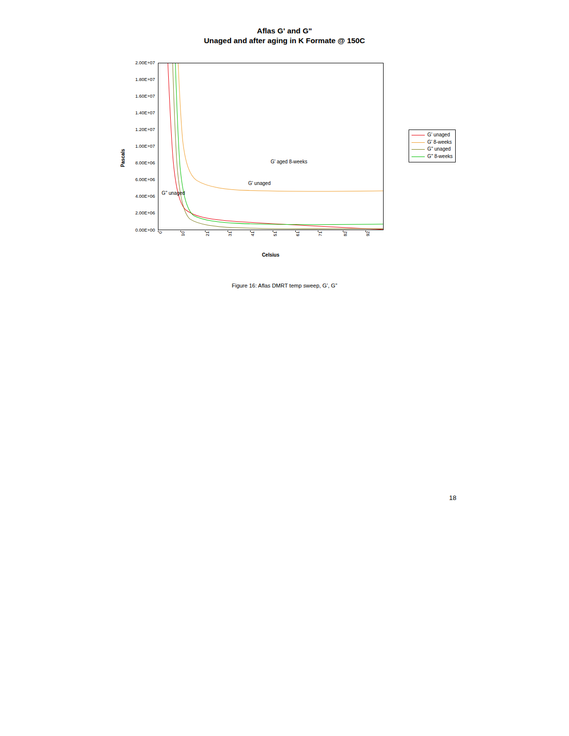Aflas G' and G"
Unaged and after aging in K Formate @ 150C
Pascals
2.00E+07 1.80E+07 1.60E+07 1.40E+07 1.20E+07 1.00E+07 8.00E+06 6.00E+06 4.00E+06 2.00E+06 0.00E+00
G' aged 8-weeks
G' unaged
G" unaged
0
10
21
31
41
51
61
71
82
92
Celsius
G' unaged
G' 8-weeks
G" unaged
G" 8-weeks
Figure 16: Aflas DMRT temp sweep, G’, G”
18